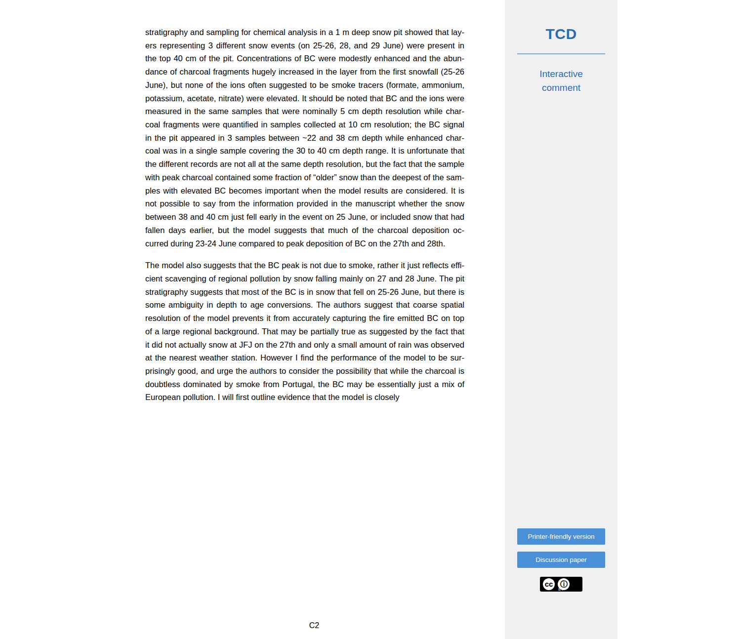TCD
Interactive
comment
Printer-friendly version Discussion paper
cc
ⓘ
BY
stratigraphy and sampling for chemical analysis in a 1 m deep snow pit showed that layers representing 3 different snow events (on 25-26, 28, and 29 June) were present in the top 40 cm of the pit. Concentrations of BC were modestly enhanced and the abundance of charcoal fragments hugely increased in the layer from the first snowfall (25-26 June), but none of the ions often suggested to be smoke tracers (formate, ammonium, potassium, acetate, nitrate) were elevated. It should be noted that BC and the ions were measured in the same samples that were nominally 5 cm depth resolution while charcoal fragments were quantified in samples collected at 10 cm resolution; the BC signal in the pit appeared in 3 samples between ~22 and 38 cm depth while enhanced charcoal was in a single sample covering the 30 to 40 cm depth range. It is unfortunate that the different records are not all at the same depth resolution, but the fact that the sample with peak charcoal contained some fraction of “older” snow than the deepest of the samples with elevated BC becomes important when the model results are considered. It is not possible to say from the information provided in the manuscript whether the snow between 38 and 40 cm just fell early in the event on 25 June, or included snow that had fallen days earlier, but the model suggests that much of the charcoal deposition occurred during 23-24 June compared to peak deposition of BC on the 27th and 28th.
The model also suggests that the BC peak is not due to smoke, rather it just reflects efficient scavenging of regional pollution by snow falling mainly on 27 and 28 June. The pit stratigraphy suggests that most of the BC is in snow that fell on 25-26 June, but there is some ambiguity in depth to age conversions. The authors suggest that coarse spatial resolution of the model prevents it from accurately capturing the fire emitted BC on top of a large regional background. That may be partially true as suggested by the fact that it did not actually snow at JFJ on the 27th and only a small amount of rain was observed at the nearest weather station. However I find the performance of the model to be surprisingly good, and urge the authors to consider the possibility that while the charcoal is doubtless dominated by smoke from Portugal, the BC may be essentially just a mix of European pollution. I will first outline evidence that the model is closely
C2